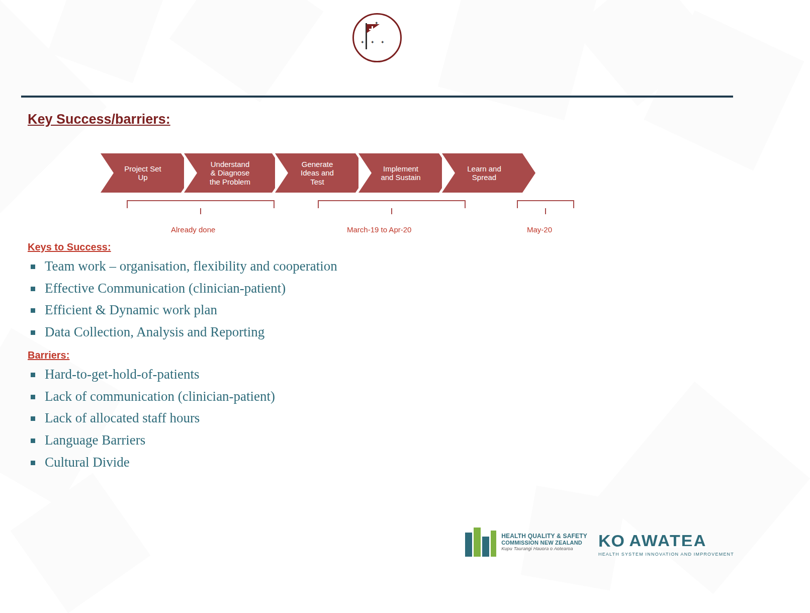✦
✦
✦
✦
Key Success/barriers:
Project Set
Up
Understand
& Diagnose
the Problem
Generate
Ideas and
Test
Implement
and Sustain
Learn and
Spread
Already done
March-19 to Apr-20
May-20
Keys to Success:
Team work – organisation, flexibility and cooperation
Effective Communication (clinician-patient)
Efficient & Dynamic work plan
Data Collection, Analysis and Reporting
Barriers:
Hard-to-get-hold-of-patients
Lack of communication (clinician-patient)
Lack of allocated staff hours
Language Barriers
Cultural Divide
HEALTH QUALITY & SAFETY
COMMISSION NEW ZEALAND
Kupu Taurangi Hauora o Aotearoa
KO AWATEA
HEALTH SYSTEM INNOVATION AND IMPROVEMENT